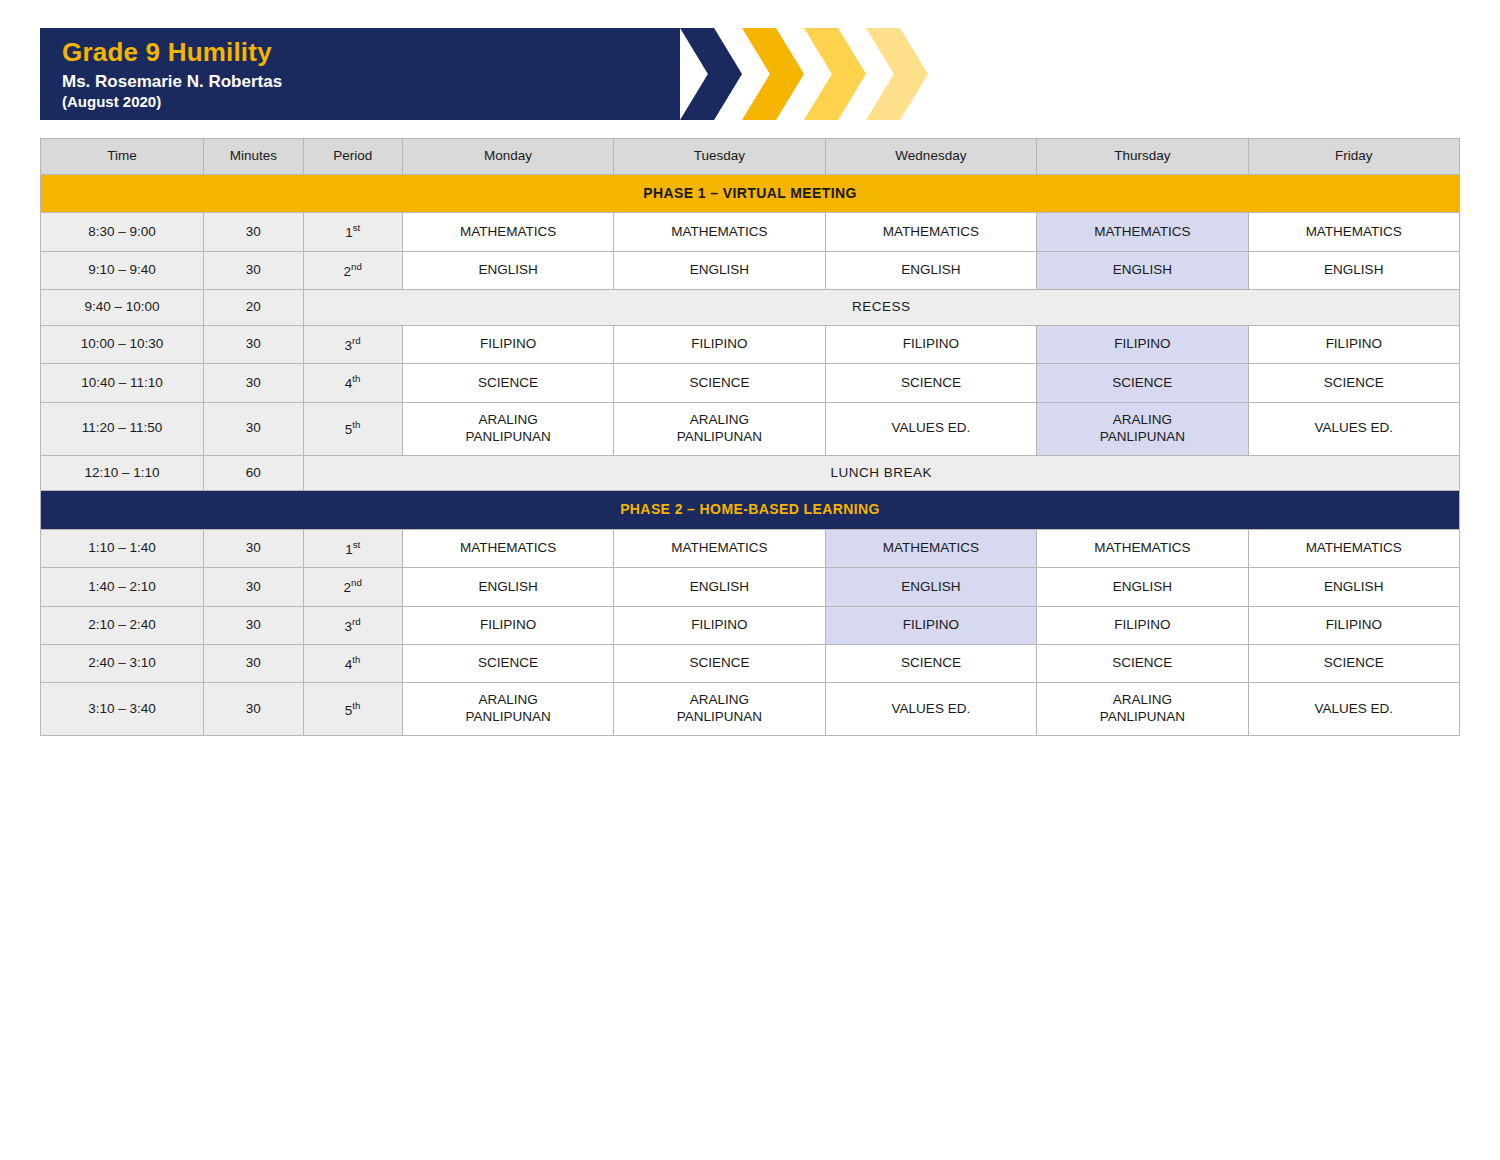Grade 9 Humility
Ms. Rosemarie N. Robertas
(August 2020)
| PHASE 1 – VIRTUAL MEETING |
| Time | Minutes | Period | Monday | Tuesday | Wednesday | Thursday | Friday |
| 8:30 – 9:00 | 30 | 1 st | MATHEMATICS | MATHEMATICS | MATHEMATICS | MATHEMATICS | MATHEMATICS |
| 9:10 – 9:40 | 30 | 2 nd | ENGLISH | ENGLISH | ENGLISH | ENGLISH | ENGLISH |
| 9:40 – 10:00 | 20 | RECESS |
| 10:00 – 10:30 | 30 | 3 rd | FILIPINO | FILIPINO | FILIPINO | FILIPINO | FILIPINO |
| 10:40 – 11:10 | 30 | 4 th | SCIENCE | SCIENCE | SCIENCE | SCIENCE | SCIENCE |
| 11:20 – 11:50 | 30 | 5 th | ARALING PANLIPUNAN | ARALING PANLIPUNAN | VALUES ED. | ARALING PANLIPUNAN | VALUES ED. |
| 12:10 – 1:10 | 60 | LUNCH BREAK |
| PHASE 2 – HOME-BASED LEARNING |
| 1:10 – 1:40 | 30 | 1 st | MATHEMATICS | MATHEMATICS | MATHEMATICS | MATHEMATICS | MATHEMATICS |
| 1:40 – 2:10 | 30 | 2 nd | ENGLISH | ENGLISH | ENGLISH | ENGLISH | ENGLISH |
| 2:10 – 2:40 | 30 | 3 rd | FILIPINO | FILIPINO | FILIPINO | FILIPINO | FILIPINO |
| 2:40 – 3:10 | 30 | 4 th | SCIENCE | SCIENCE | SCIENCE | SCIENCE | SCIENCE |
| 3:10 – 3:40 | 30 | 5 th | ARALING PANLIPUNAN | ARALING PANLIPUNAN | VALUES ED. | ARALING PANLIPUNAN | VALUES ED. |